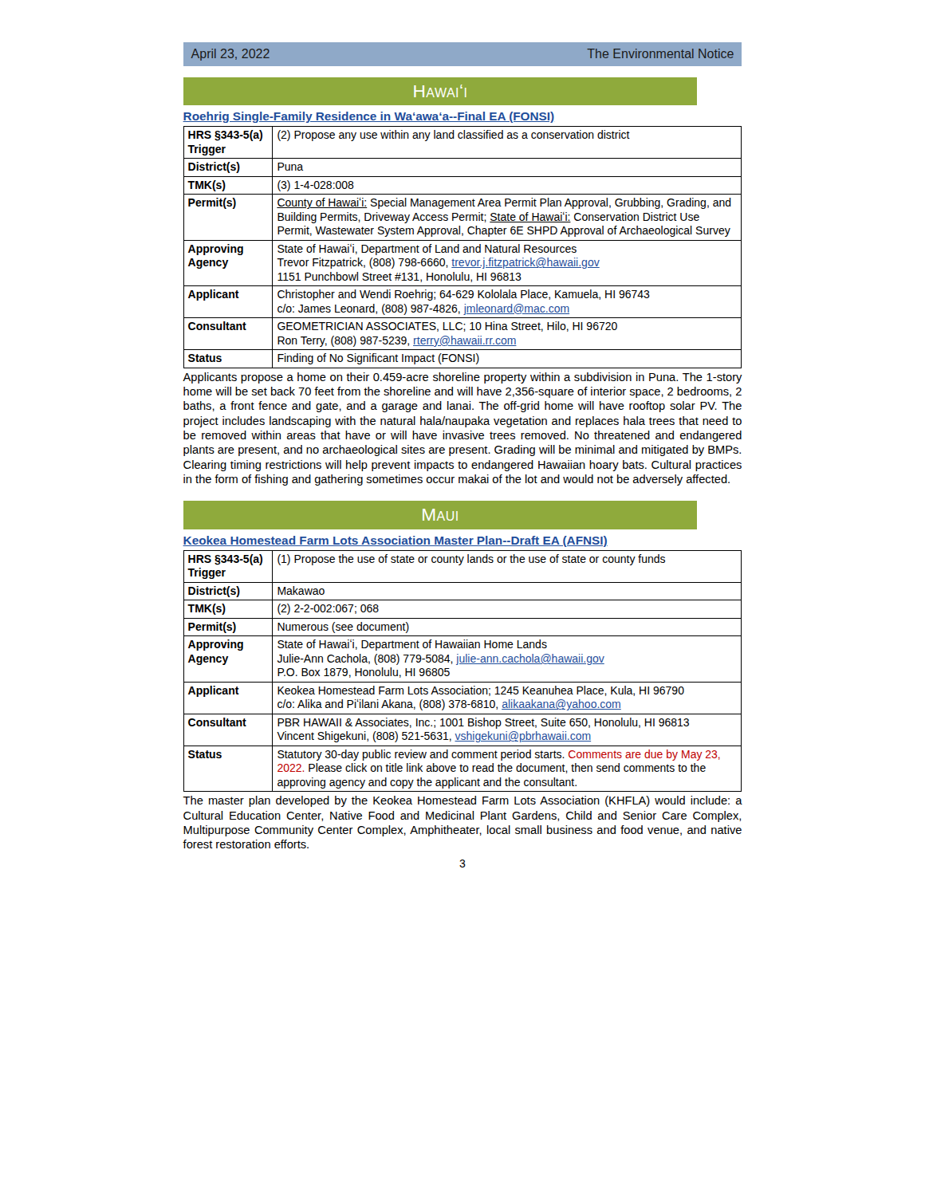April 23, 2022
The Environmental Notice
Hawaiʻi
Roehrig Single-Family Residence in Waʻawaʻa--Final EA (FONSI)
| HRS §343-5(a) Trigger | (2) Propose any use within any land classified as a conservation district |
| District(s) | Puna |
| TMK(s) | (3) 1-4-028:008 |
| Permit(s) | County of Hawaiʻi: Special Management Area Permit Plan Approval, Grubbing, Grading, and Building Permits, Driveway Access Permit; State of Hawaiʻi: Conservation District Use Permit, Wastewater System Approval, Chapter 6E SHPD Approval of Archaeological Survey |
| Approving Agency | State of Hawaiʻi, Department of Land and Natural Resources Trevor Fitzpatrick, (808) 798-6660, trevor.j.fitzpatrick@hawaii.gov 1151 Punchbowl Street #131, Honolulu, HI 96813 |
| Applicant | Christopher and Wendi Roehrig; 64-629 Kololala Place, Kamuela, HI 96743 c/o: James Leonard, (808) 987-4826, jmleonard@mac.com |
| Consultant | GEOMETRICIAN ASSOCIATES, LLC; 10 Hina Street, Hilo, HI 96720 Ron Terry, (808) 987-5239, rterry@hawaii.rr.com |
| Status | Finding of No Significant Impact (FONSI) |
Applicants propose a home on their 0.459-acre shoreline property within a subdivision in Puna. The 1-story home will be set back 70 feet from the shoreline and will have 2,356-square of interior space, 2 bedrooms, 2 baths, a front fence and gate, and a garage and lanai. The off-grid home will have rooftop solar PV. The project includes landscaping with the natural hala/naupaka vegetation and replaces hala trees that need to be removed within areas that have or will have invasive trees removed. No threatened and endangered plants are present, and no archaeological sites are present. Grading will be minimal and mitigated by BMPs. Clearing timing restrictions will help prevent impacts to endangered Hawaiian hoary bats. Cultural practices in the form of fishing and gathering sometimes occur makai of the lot and would not be adversely affected.
Maui
Keokea Homestead Farm Lots Association Master Plan--Draft EA (AFNSI)
| HRS §343-5(a) Trigger | (1) Propose the use of state or county lands or the use of state or county funds |
| District(s) | Makawao |
| TMK(s) | (2) 2-2-002:067; 068 |
| Permit(s) | Numerous (see document) |
| Approving Agency | State of Hawaiʻi, Department of Hawaiian Home Lands Julie-Ann Cachola, (808) 779-5084, julie-ann.cachola@hawaii.gov P.O. Box 1879, Honolulu, HI 96805 |
| Applicant | Keokea Homestead Farm Lots Association; 1245 Keanuhea Place, Kula, HI 96790 c/o: Alika and Piʻilani Akana, (808) 378-6810, alikaakana@yahoo.com |
| Consultant | PBR HAWAII & Associates, Inc.; 1001 Bishop Street, Suite 650, Honolulu, HI 96813 Vincent Shigekuni, (808) 521-5631, vshigekuni@pbrhawaii.com |
| Status | Statutory 30-day public review and comment period starts. Comments are due by May 23, 2022. Please click on title link above to read the document, then send comments to the approving agency and copy the applicant and the consultant. |
The master plan developed by the Keokea Homestead Farm Lots Association (KHFLA) would include: a Cultural Education Center, Native Food and Medicinal Plant Gardens, Child and Senior Care Complex, Multipurpose Community Center Complex, Amphitheater, local small business and food venue, and native forest restoration efforts.
3